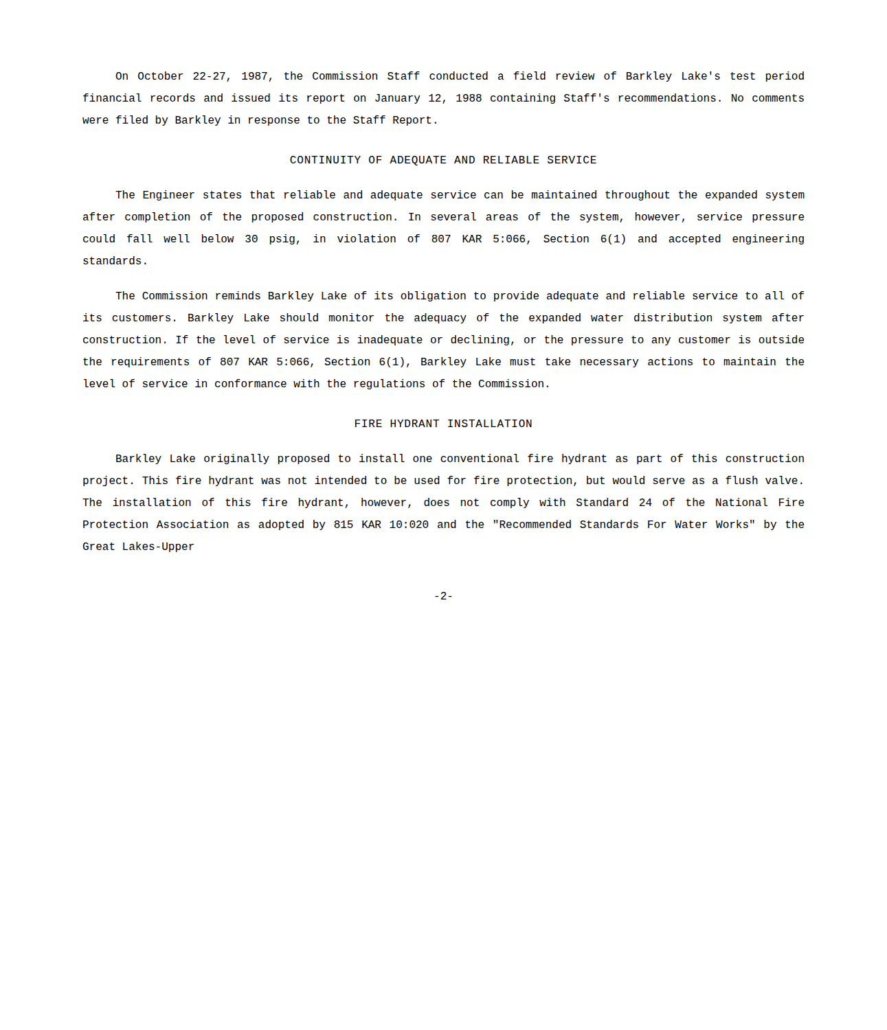On October 22-27, 1987, the Commission Staff conducted a field review of Barkley Lake's test period financial records and issued its report on January 12, 1988 containing Staff's recommendations. No comments were filed by Barkley in response to the Staff Report.
Continuity of Adequate and Reliable Service
The Engineer states that reliable and adequate service can be maintained throughout the expanded system after completion of the proposed construction. In several areas of the system, however, service pressure could fall well below 30 psig, in violation of 807 KAR 5:066, Section 6(1) and accepted engineering standards.
The Commission reminds Barkley Lake of its obligation to provide adequate and reliable service to all of its customers. Barkley Lake should monitor the adequacy of the expanded water distribution system after construction. If the level of service is inadequate or declining, or the pressure to any customer is outside the requirements of 807 KAR 5:066, Section 6(1), Barkley Lake must take necessary actions to maintain the level of service in conformance with the regulations of the Commission.
Fire Hydrant Installation
Barkley Lake originally proposed to install one conventional fire hydrant as part of this construction project. This fire hydrant was not intended to be used for fire protection, but would serve as a flush valve. The installation of this fire hydrant, however, does not comply with Standard 24 of the National Fire Protection Association as adopted by 815 KAR 10:020 and the "Recommended Standards For Water Works" by the Great Lakes-Upper
-2-